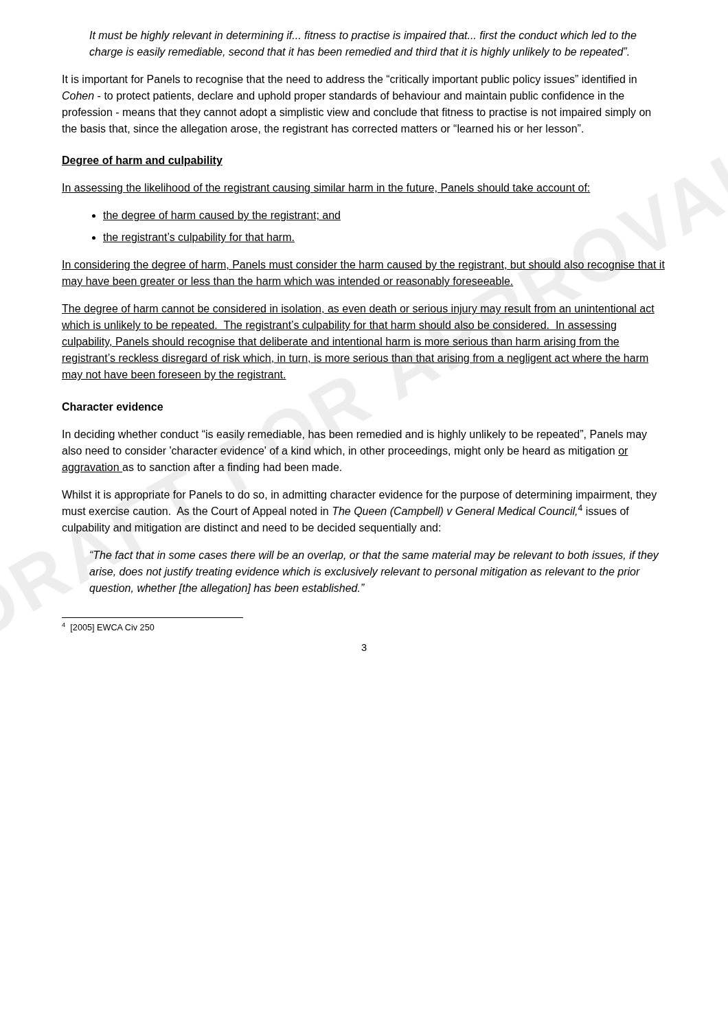DRAFT FOR APPROVAL
It must be highly relevant in determining if... fitness to practise is impaired that... first the conduct which led to the charge is easily remediable, second that it has been remedied and third that it is highly unlikely to be repeated”.
It is important for Panels to recognise that the need to address the “critically important public policy issues” identified in Cohen - to protect patients, declare and uphold proper standards of behaviour and maintain public confidence in the profession - means that they cannot adopt a simplistic view and conclude that fitness to practise is not impaired simply on the basis that, since the allegation arose, the registrant has corrected matters or “learned his or her lesson”.
Degree of harm and culpability
In assessing the likelihood of the registrant causing similar harm in the future, Panels should take account of:
the degree of harm caused by the registrant; and
the registrant’s culpability for that harm.
In considering the degree of harm, Panels must consider the harm caused by the registrant, but should also recognise that it may have been greater or less than the harm which was intended or reasonably foreseeable.
The degree of harm cannot be considered in isolation, as even death or serious injury may result from an unintentional act which is unlikely to be repeated. The registrant’s culpability for that harm should also be considered. In assessing culpability, Panels should recognise that deliberate and intentional harm is more serious than harm arising from the registrant’s reckless disregard of risk which, in turn, is more serious than that arising from a negligent act where the harm may not have been foreseen by the registrant.
Character evidence
In deciding whether conduct “is easily remediable, has been remedied and is highly unlikely to be repeated”, Panels may also need to consider 'character evidence' of a kind which, in other proceedings, might only be heard as mitigation or aggravation as to sanction after a finding had been made.
Whilst it is appropriate for Panels to do so, in admitting character evidence for the purpose of determining impairment, they must exercise caution. As the Court of Appeal noted in The Queen (Campbell) v General Medical Council,4 issues of culpability and mitigation are distinct and need to be decided sequentially and:
“The fact that in some cases there will be an overlap, or that the same material may be relevant to both issues, if they arise, does not justify treating evidence which is exclusively relevant to personal mitigation as relevant to the prior question, whether [the allegation] has been established.”
4 [2005] EWCA Civ 250
3